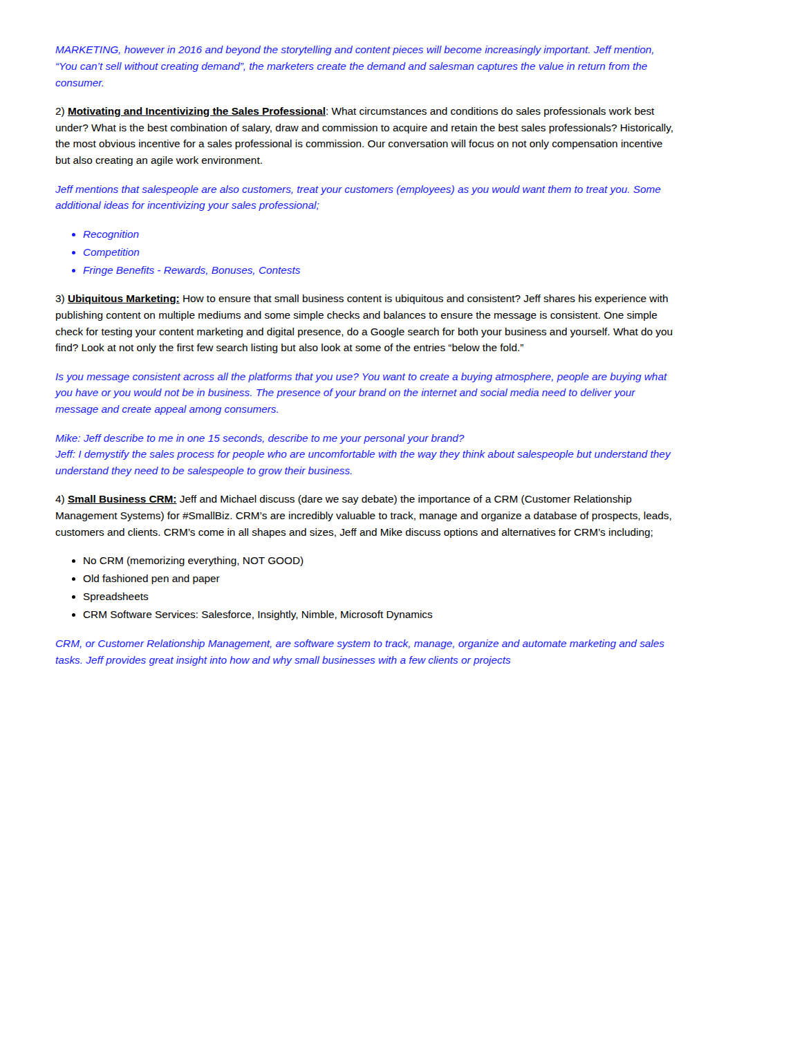MARKETING, however in 2016 and beyond the storytelling and content pieces will become increasingly important. Jeff mention, “You can’t sell without creating demand”, the marketers create the demand and salesman captures the value in return from the consumer.
2) Motivating and Incentivizing the Sales Professional: What circumstances and conditions do sales professionals work best under? What is the best combination of salary, draw and commission to acquire and retain the best sales professionals? Historically, the most obvious incentive for a sales professional is commission. Our conversation will focus on not only compensation incentive but also creating an agile work environment.
Jeff mentions that salespeople are also customers, treat your customers (employees) as you would want them to treat you. Some additional ideas for incentivizing your sales professional;
Recognition
Competition
Fringe Benefits - Rewards, Bonuses, Contests
3) Ubiquitous Marketing: How to ensure that small business content is ubiquitous and consistent? Jeff shares his experience with publishing content on multiple mediums and some simple checks and balances to ensure the message is consistent. One simple check for testing your content marketing and digital presence, do a Google search for both your business and yourself. What do you find? Look at not only the first few search listing but also look at some of the entries “below the fold.”
Is you message consistent across all the platforms that you use? You want to create a buying atmosphere, people are buying what you have or you would not be in business. The presence of your brand on the internet and social media need to deliver your message and create appeal among consumers.
Mike: Jeff describe to me in one 15 seconds, describe to me your personal your brand?
Jeff: I demystify the sales process for people who are uncomfortable with the way they think about salespeople but understand they understand they need to be salespeople to grow their business.
4) Small Business CRM: Jeff and Michael discuss (dare we say debate) the importance of a CRM (Customer Relationship Management Systems) for #SmallBiz. CRM’s are incredibly valuable to track, manage and organize a database of prospects, leads, customers and clients. CRM’s come in all shapes and sizes, Jeff and Mike discuss options and alternatives for CRM’s including;
No CRM (memorizing everything, NOT GOOD)
Old fashioned pen and paper
Spreadsheets
CRM Software Services: Salesforce, Insightly, Nimble, Microsoft Dynamics
CRM, or Customer Relationship Management, are software system to track, manage, organize and automate marketing and sales tasks. Jeff provides great insight into how and why small businesses with a few clients or projects